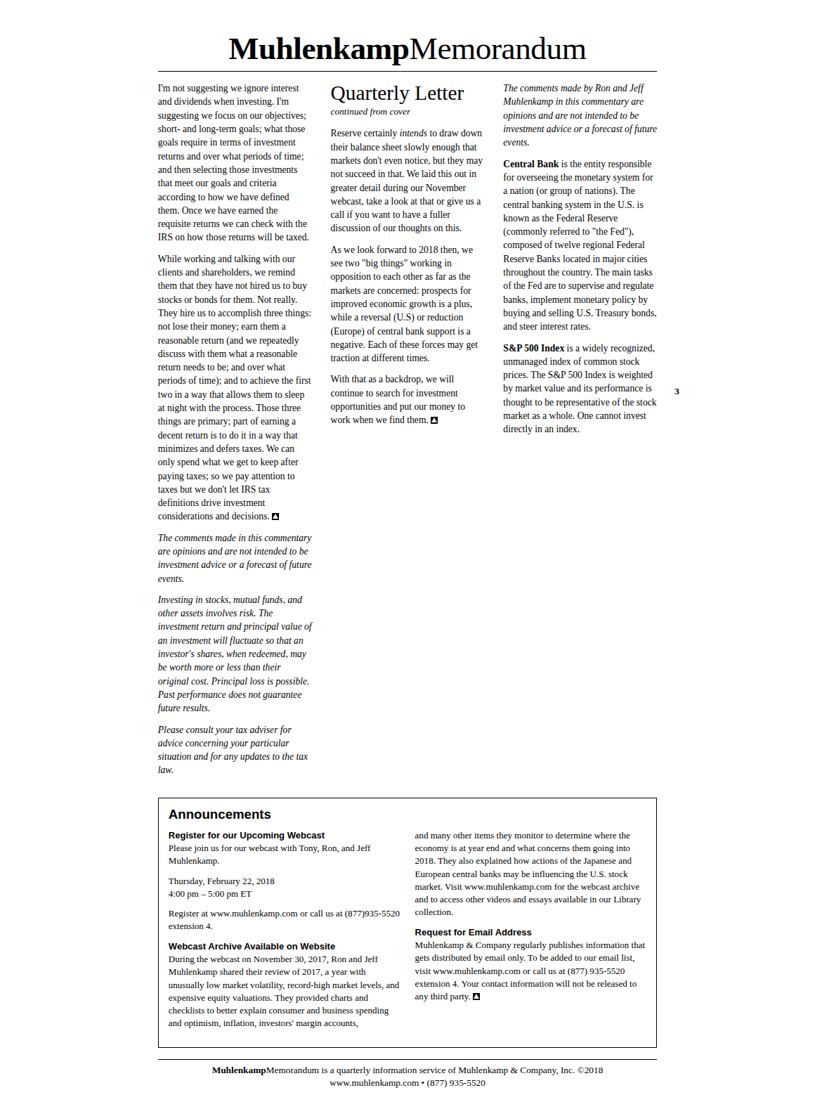Muhlenkamp Memorandum
I'm not suggesting we ignore interest and dividends when investing. I'm suggesting we focus on our objectives; short- and long-term goals; what those goals require in terms of investment returns and over what periods of time; and then selecting those investments that meet our goals and criteria according to how we have defined them. Once we have earned the requisite returns we can check with the IRS on how those returns will be taxed.
While working and talking with our clients and shareholders, we remind them that they have not hired us to buy stocks or bonds for them. Not really. They hire us to accomplish three things: not lose their money; earn them a reasonable return (and we repeatedly discuss with them what a reasonable return needs to be; and over what periods of time); and to achieve the first two in a way that allows them to sleep at night with the process. Those three things are primary; part of earning a decent return is to do it in a way that minimizes and defers taxes. We can only spend what we get to keep after paying taxes; so we pay attention to taxes but we don't let IRS tax definitions drive investment considerations and decisions.
The comments made in this commentary are opinions and are not intended to be investment advice or a forecast of future events.
Investing in stocks, mutual funds, and other assets involves risk. The investment return and principal value of an investment will fluctuate so that an investor's shares, when redeemed, may be worth more or less than their original cost. Principal loss is possible. Past performance does not guarantee future results.
Please consult your tax adviser for advice concerning your particular situation and for any updates to the tax law.
Quarterly Letter
continued from cover
Reserve certainly intends to draw down their balance sheet slowly enough that markets don't even notice, but they may not succeed in that. We laid this out in greater detail during our November webcast, take a look at that or give us a call if you want to have a fuller discussion of our thoughts on this.
As we look forward to 2018 then, we see two "big things" working in opposition to each other as far as the markets are concerned: prospects for improved economic growth is a plus, while a reversal (U.S) or reduction (Europe) of central bank support is a negative. Each of these forces may get traction at different times.
With that as a backdrop, we will continue to search for investment opportunities and put our money to work when we find them.
The comments made by Ron and Jeff Muhlenkamp in this commentary are opinions and are not intended to be investment advice or a forecast of future events.
Central Bank is the entity responsible for overseeing the monetary system for a nation (or group of nations). The central banking system in the U.S. is known as the Federal Reserve (commonly referred to "the Fed"), composed of twelve regional Federal Reserve Banks located in major cities throughout the country. The main tasks of the Fed are to supervise and regulate banks, implement monetary policy by buying and selling U.S. Treasury bonds, and steer interest rates.
S&P 500 Index is a widely recognized, unmanaged index of common stock prices. The S&P 500 Index is weighted by market value and its performance is thought to be representative of the stock market as a whole. One cannot invest directly in an index.
3
Announcements
Register for our Upcoming Webcast
Please join us for our webcast with Tony, Ron, and Jeff Muhlenkamp.
Thursday, February 22, 2018
4:00 pm – 5:00 pm ET
Register at www.muhlenkamp.com or call us at (877)935-5520 extension 4.
Webcast Archive Available on Website
During the webcast on November 30, 2017, Ron and Jeff Muhlenkamp shared their review of 2017, a year with unusually low market volatility, record-high market levels, and expensive equity valuations. They provided charts and checklists to better explain consumer and business spending and optimism, inflation, investors' margin accounts,
and many other items they monitor to determine where the economy is at year end and what concerns them going into 2018. They also explained how actions of the Japanese and European central banks may be influencing the U.S. stock market. Visit www.muhlenkamp.com for the webcast archive and to access other videos and essays available in our Library collection.
Request for Email Address
Muhlenkamp & Company regularly publishes information that gets distributed by email only. To be added to our email list, visit www.muhlenkamp.com or call us at (877) 935-5520 extension 4. Your contact information will not be released to any third party.
Muhlenkamp Memorandum is a quarterly information service of Muhlenkamp & Company, Inc. ©2018
www.muhlenkamp.com • (877) 935-5520